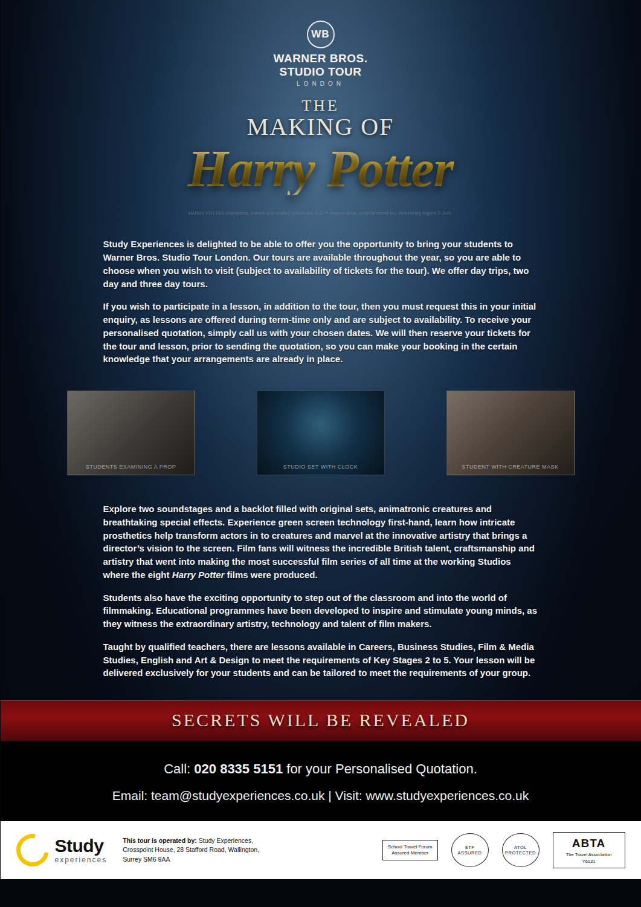WB
Warner Bros.
Studio TourLondon
The Making of
Harry Potter
HARRY POTTER characters, names and related indicia are © & ™ Warner Bros. Entertainment Inc. Publishing Rights © JKR.
Study Experiences is delighted to be able to offer you the opportunity to bring your students to Warner Bros. Studio Tour London. Our tours are available throughout the year, so you are able to choose when you wish to visit (subject to availability of tickets for the tour). We offer day trips, two day and three day tours.
If you wish to participate in a lesson, in addition to the tour, then you must request this in your initial enquiry, as lessons are offered during term-time only and are subject to availability. To receive your personalised quotation, simply call us with your chosen dates. We will then reserve your tickets for the tour and lesson, prior to sending the quotation, so you can make your booking in the certain knowledge that your arrangements are already in place.
Students examining a prop
Studio set with clock
Student with creature mask
Explore two soundstages and a backlot filled with original sets, animatronic creatures and breathtaking special effects. Experience green screen technology first-hand, learn how intricate prosthetics help transform actors in to creatures and marvel at the innovative artistry that brings a director’s vision to the screen. Film fans will witness the incredible British talent, craftsmanship and artistry that went into making the most successful film series of all time at the working Studios where the eight Harry Potter films were produced.
Students also have the exciting opportunity to step out of the classroom and into the world of filmmaking. Educational programmes have been developed to inspire and stimulate young minds, as they witness the extraordinary artistry, technology and talent of film makers.
Taught by qualified teachers, there are lessons available in Careers, Business Studies, Film & Media Studies, English and Art & Design to meet the requirements of Key Stages 2 to 5. Your lesson will be delivered exclusively for your students and can be tailored to meet the requirements of your group.
Secrets will be revealed
Call: 020 8335 5151 for your Personalised Quotation.
Email: team@studyexperiences.co.uk | Visit: www.studyexperiences.co.uk
Study experiences
This tour is operated by: Study Experiences,
Crosspoint House, 28 Stafford Road, Wallington,
Surrey SM6 9AA
School Travel Forum
Assured Member
STF
ASSURED
ATOL
PROTECTED
ABTA The Travel Association Y6131